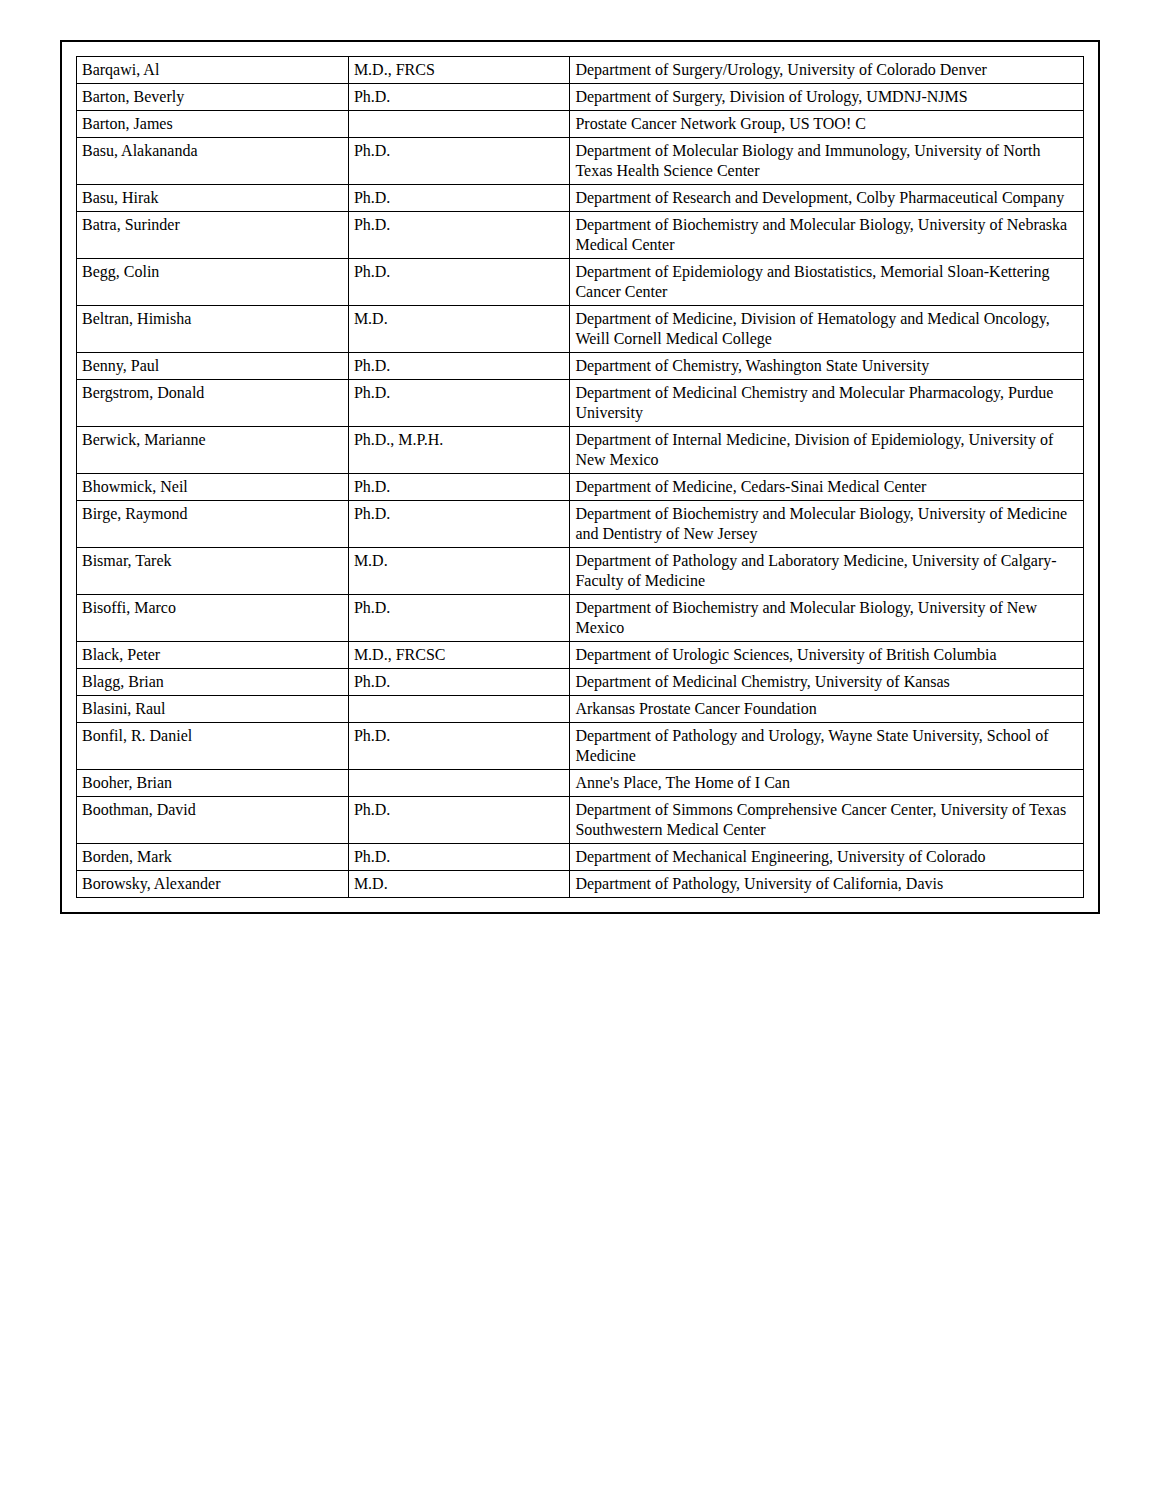| Barqawi, Al | M.D., FRCS | Department of Surgery/Urology, University of Colorado Denver |
| Barton, Beverly | Ph.D. | Department of Surgery, Division of Urology, UMDNJ-NJMS |
| Barton, James | | Prostate Cancer Network Group, US TOO! C |
| Basu, Alakananda | Ph.D. | Department of Molecular Biology and Immunology, University of North Texas Health Science Center |
| Basu, Hirak | Ph.D. | Department of Research and Development, Colby Pharmaceutical Company |
| Batra, Surinder | Ph.D. | Department of Biochemistry and Molecular Biology, University of Nebraska Medical Center |
| Begg, Colin | Ph.D. | Department of Epidemiology and Biostatistics, Memorial Sloan-Kettering Cancer Center |
| Beltran, Himisha | M.D. | Department of Medicine, Division of Hematology and Medical Oncology, Weill Cornell Medical College |
| Benny, Paul | Ph.D. | Department of Chemistry, Washington State University |
| Bergstrom, Donald | Ph.D. | Department of Medicinal Chemistry and Molecular Pharmacology, Purdue University |
| Berwick, Marianne | Ph.D., M.P.H. | Department of Internal Medicine, Division of Epidemiology, University of New Mexico |
| Bhowmick, Neil | Ph.D. | Department of Medicine, Cedars-Sinai Medical Center |
| Birge, Raymond | Ph.D. | Department of Biochemistry and Molecular Biology, University of Medicine and Dentistry of New Jersey |
| Bismar, Tarek | M.D. | Department of Pathology and Laboratory Medicine, University of Calgary-Faculty of Medicine |
| Bisoffi, Marco | Ph.D. | Department of Biochemistry and Molecular Biology, University of New Mexico |
| Black, Peter | M.D., FRCSC | Department of Urologic Sciences, University of British Columbia |
| Blagg, Brian | Ph.D. | Department of Medicinal Chemistry, University of Kansas |
| Blasini, Raul | | Arkansas Prostate Cancer Foundation |
| Bonfil, R. Daniel | Ph.D. | Department of Pathology and Urology, Wayne State University, School of Medicine |
| Booher, Brian | | Anne's Place, The Home of I Can |
| Boothman, David | Ph.D. | Department of Simmons Comprehensive Cancer Center, University of Texas Southwestern Medical Center |
| Borden, Mark | Ph.D. | Department of Mechanical Engineering, University of Colorado |
| Borowsky, Alexander | M.D. | Department of Pathology, University of California, Davis |